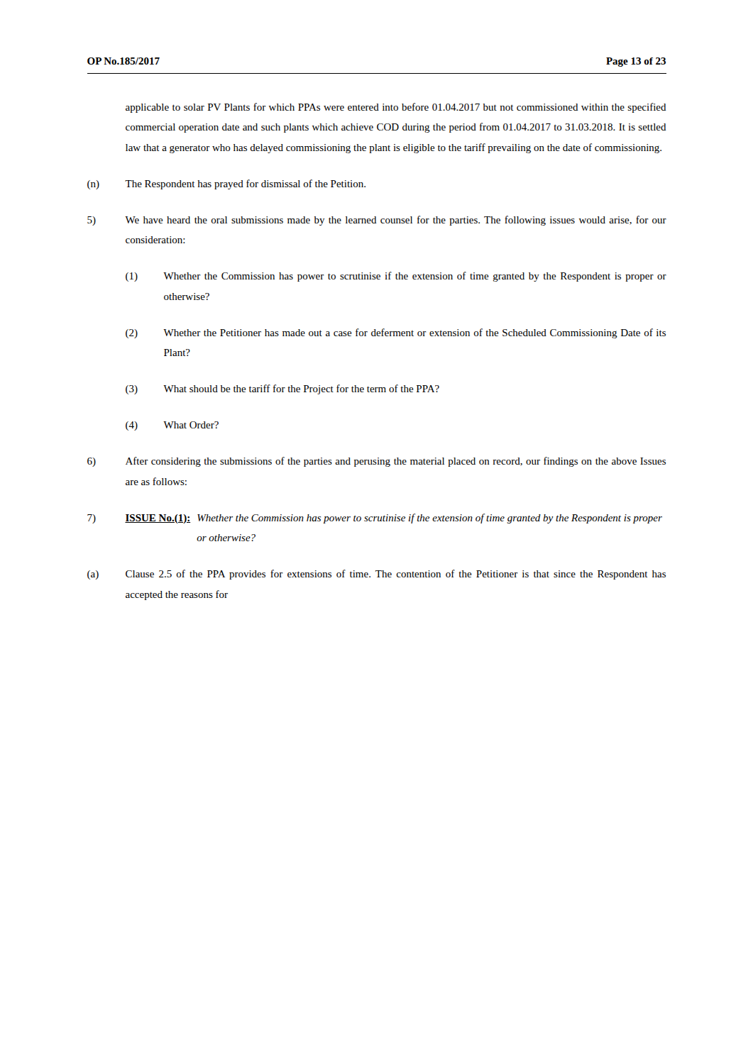OP No.185/2017 Page 13 of 23
applicable to solar PV Plants for which PPAs were entered into before 01.04.2017 but not commissioned within the specified commercial operation date and such plants which achieve COD during the period from 01.04.2017 to 31.03.2018. It is settled law that a generator who has delayed commissioning the plant is eligible to the tariff prevailing on the date of commissioning.
(n)
The Respondent has prayed for dismissal of the Petition.
5)
We have heard the oral submissions made by the learned counsel for the parties. The following issues would arise, for our consideration:
(1)
Whether the Commission has power to scrutinise if the extension of time granted by the Respondent is proper or otherwise?
(2)
Whether the Petitioner has made out a case for deferment or extension of the Scheduled Commissioning Date of its Plant?
(3)
What should be the tariff for the Project for the term of the PPA?
(4)
What Order?
6)
After considering the submissions of the parties and perusing the material placed on record, our findings on the above Issues are as follows:
7)
ISSUE No.(1): Whether the Commission has power to scrutinise if the extension of time granted by the Respondent is proper or otherwise?
(a)
Clause 2.5 of the PPA provides for extensions of time. The contention of the Petitioner is that since the Respondent has accepted the reasons for